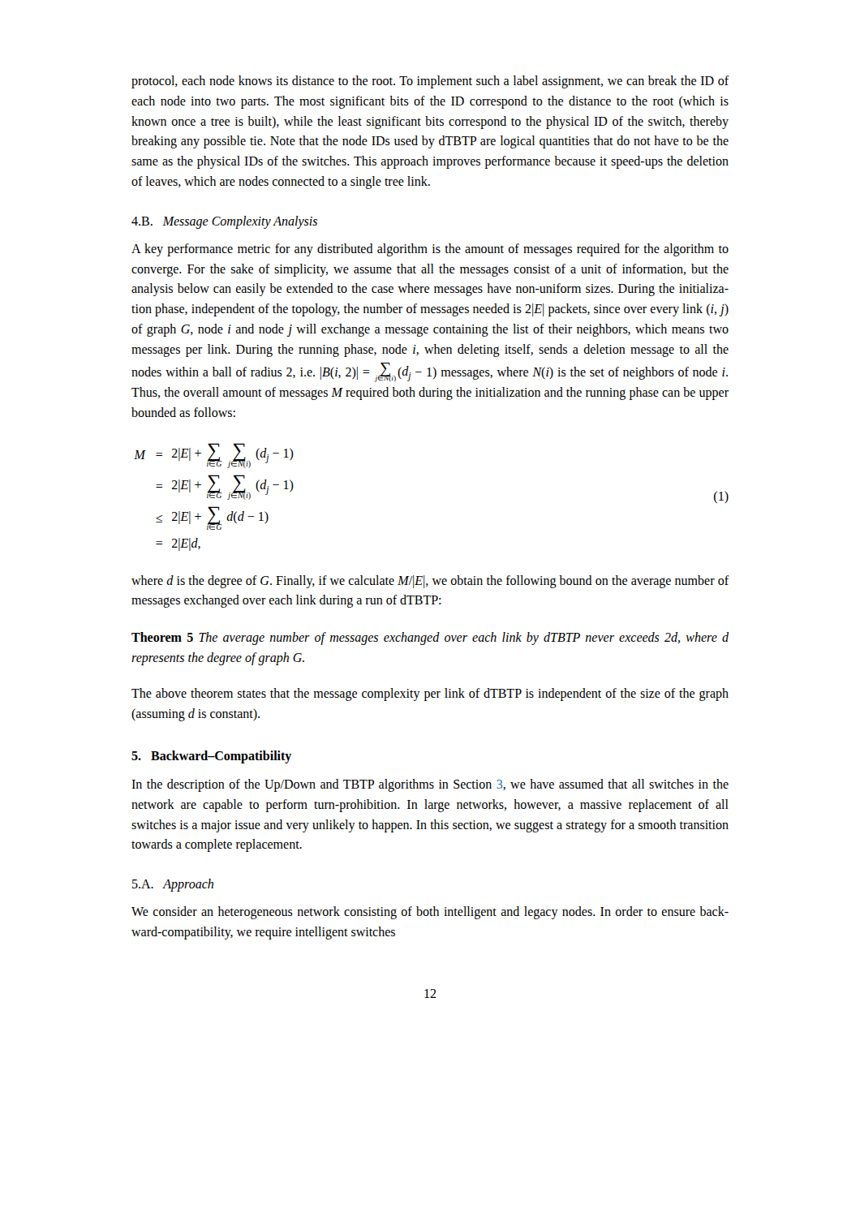protocol, each node knows its distance to the root. To implement such a label assignment, we can break the ID of each node into two parts. The most significant bits of the ID correspond to the distance to the root (which is known once a tree is built), while the least significant bits correspond to the physical ID of the switch, thereby breaking any possible tie. Note that the node IDs used by dTBTP are logical quantities that do not have to be the same as the physical IDs of the switches. This approach improves performance because it speed-ups the deletion of leaves, which are nodes connected to a single tree link.
4.B. Message Complexity Analysis
A key performance metric for any distributed algorithm is the amount of messages required for the algorithm to converge. For the sake of simplicity, we assume that all the messages consist of a unit of information, but the analysis below can easily be extended to the case where messages have non-uniform sizes. During the initialization phase, independent of the topology, the number of messages needed is 2|E| packets, since over every link (i, j) of graph G, node i and node j will exchange a message containing the list of their neighbors, which means two messages per link. During the running phase, node i, when deleting itself, sends a deletion message to all the nodes within a ball of radius 2, i.e. |B(i, 2)| = ∑j∈N(i)(dj − 1) messages, where N(i) is the set of neighbors of node i. Thus, the overall amount of messages M required both during the initialization and the running phase can be upper bounded as follows:
| M | = | 2/ E / + ∑ i ∈ G ∑ j ∈ N ( i ) ( d j − 1) |
| | = | 2/ E / + ∑ i ∈ G ∑ j ∈ N ( i ) ( d j − 1) |
| | ≤ | 2/ E / + ∑ i ∈ G d ( d − 1) |
| | = | 2/ E / d , |
(1)
where d is the degree of G. Finally, if we calculate M/|E|, we obtain the following bound on the average number of messages exchanged over each link during a run of dTBTP:
Theorem 5 The average number of messages exchanged over each link by dTBTP never exceeds 2d, where d represents the degree of graph G.
The above theorem states that the message complexity per link of dTBTP is independent of the size of the graph (assuming d is constant).
5. Backward–Compatibility
In the description of the Up/Down and TBTP algorithms in Section 3, we have assumed that all switches in the network are capable to perform turn-prohibition. In large networks, however, a massive replacement of all switches is a major issue and very unlikely to happen. In this section, we suggest a strategy for a smooth transition towards a complete replacement.
5.A. Approach
We consider an heterogeneous network consisting of both intelligent and legacy nodes. In order to ensure backward-compatibility, we require intelligent switches
12